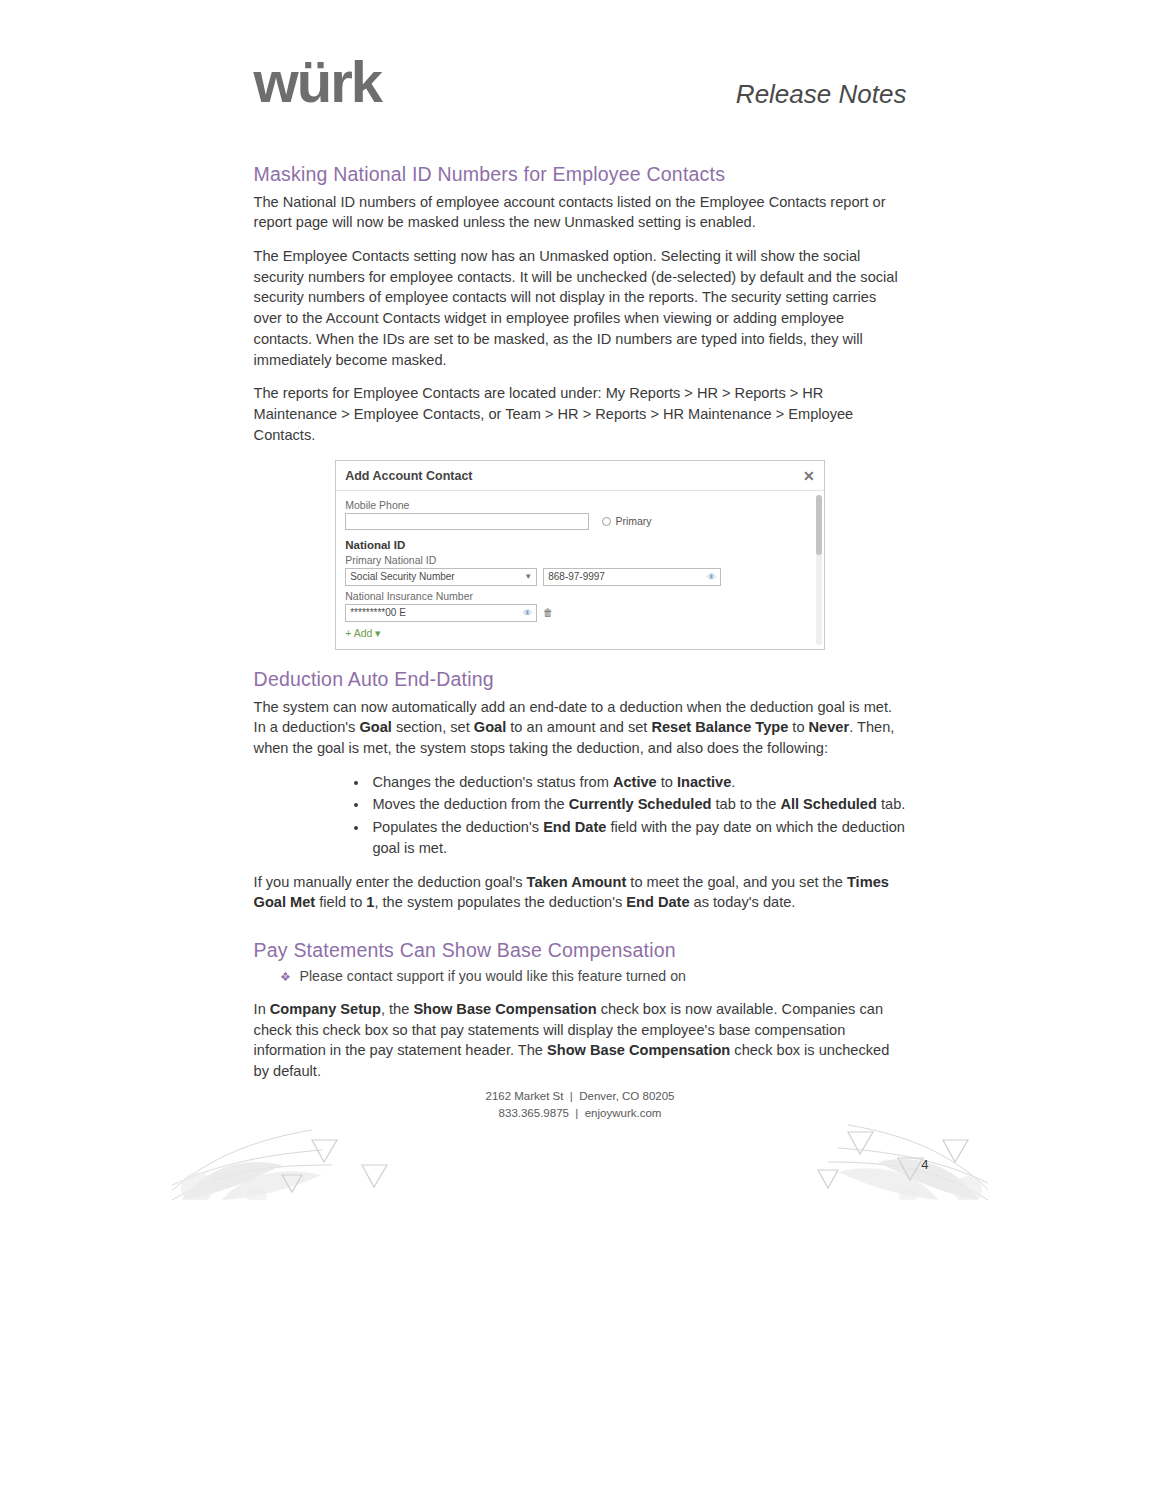würk
Release Notes
Masking National ID Numbers for Employee Contacts
The National ID numbers of employee account contacts listed on the Employee Contacts report or report page will now be masked unless the new Unmasked setting is enabled.
The Employee Contacts setting now has an Unmasked option. Selecting it will show the social security numbers for employee contacts. It will be unchecked (de-selected) by default and the social security numbers of employee contacts will not display in the reports. The security setting carries over to the Account Contacts widget in employee profiles when viewing or adding employee contacts. When the IDs are set to be masked, as the ID numbers are typed into fields, they will immediately become masked.
The reports for Employee Contacts are located under: My Reports > HR > Reports > HR Maintenance > Employee Contacts, or Team > HR > Reports > HR Maintenance > Employee Contacts.
Add Account Contact ✕
Mobile Phone
Primary
National ID
Primary National ID
Social Security Number▼
868-97-9997👁
National Insurance Number
*********00 E👁
🗑
+ Add ▾
Deduction Auto End-Dating
The system can now automatically add an end-date to a deduction when the deduction goal is met. In a deduction's Goal section, set Goal to an amount and set Reset Balance Type to Never. Then, when the goal is met, the system stops taking the deduction, and also does the following:
Changes the deduction's status from Active to Inactive.
Moves the deduction from the Currently Scheduled tab to the All Scheduled tab.
Populates the deduction's End Date field with the pay date on which the deduction goal is met.
If you manually enter the deduction goal's Taken Amount to meet the goal, and you set the Times Goal Met field to 1, the system populates the deduction's End Date as today's date.
Pay Statements Can Show Base Compensation
❖ Please contact support if you would like this feature turned on
In Company Setup, the Show Base Compensation check box is now available. Companies can check this check box so that pay statements will display the employee's base compensation information in the pay statement header. The Show Base Compensation check box is unchecked by default.
2162 Market St | Denver, CO 80205
833.365.9875 | enjoywurk.com
4